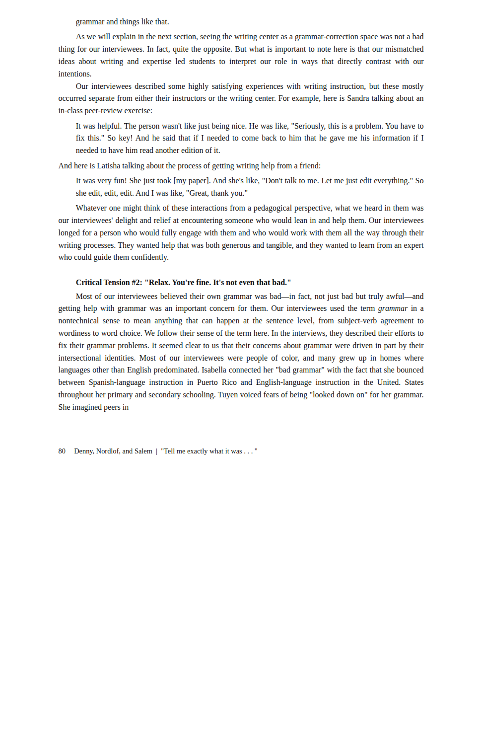grammar and things like that.
As we will explain in the next section, seeing the writing center as a grammar-correction space was not a bad thing for our interviewees. In fact, quite the opposite. But what is important to note here is that our mismatched ideas about writing and expertise led students to interpret our role in ways that directly contrast with our intentions.
Our interviewees described some highly satisfying experiences with writing instruction, but these mostly occurred separate from either their instructors or the writing center. For example, here is Sandra talking about an in-class peer-review exercise:
It was helpful. The person wasn't like just being nice. He was like, "Seriously, this is a problem. You have to fix this." So key! And he said that if I needed to come back to him that he gave me his information if I needed to have him read another edition of it.
And here is Latisha talking about the process of getting writing help from a friend:
It was very fun! She just took [my paper]. And she's like, "Don't talk to me. Let me just edit everything." So she edit, edit, edit. And I was like, "Great, thank you."
Whatever one might think of these interactions from a pedagogical perspective, what we heard in them was our interviewees' delight and relief at encountering someone who would lean in and help them. Our interviewees longed for a person who would fully engage with them and who would work with them all the way through their writing processes. They wanted help that was both generous and tangible, and they wanted to learn from an expert who could guide them confidently.
Critical Tension #2: "Relax. You're fine. It's not even that bad."
Most of our interviewees believed their own grammar was bad—in fact, not just bad but truly awful—and getting help with grammar was an important concern for them. Our interviewees used the term grammar in a nontechnical sense to mean anything that can happen at the sentence level, from subject-verb agreement to wordiness to word choice. We follow their sense of the term here. In the interviews, they described their efforts to fix their grammar problems. It seemed clear to us that their concerns about grammar were driven in part by their intersectional identities. Most of our interviewees were people of color, and many grew up in homes where languages other than English predominated. Isabella connected her "bad grammar" with the fact that she bounced between Spanish-language instruction in Puerto Rico and English-language instruction in the United. States throughout her primary and secondary schooling. Tuyen voiced fears of being "looked down on" for her grammar. She imagined peers in
80 Denny, Nordlof, and Salem | "Tell me exactly what it was . . . "